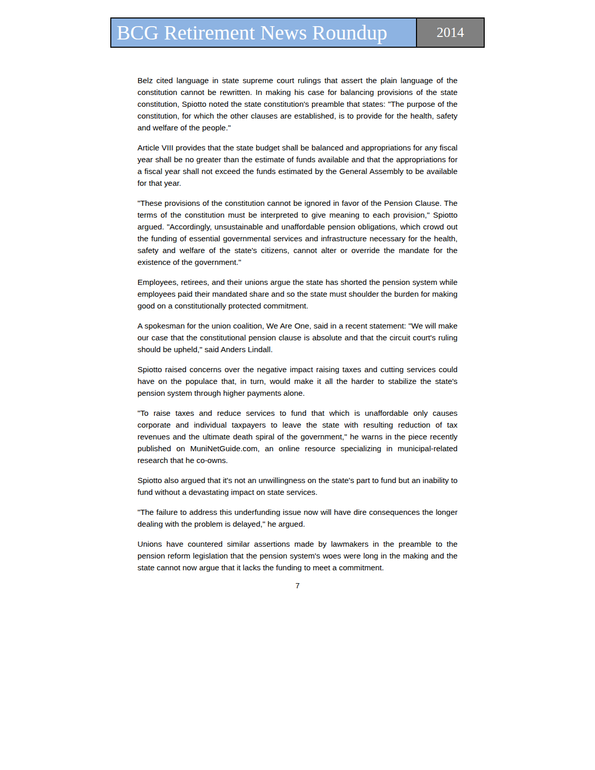BCG Retirement News Roundup
2014
Belz cited language in state supreme court rulings that assert the plain language of the constitution cannot be rewritten. In making his case for balancing provisions of the state constitution, Spiotto noted the state constitution's preamble that states: "The purpose of the constitution, for which the other clauses are established, is to provide for the health, safety and welfare of the people."
Article VIII provides that the state budget shall be balanced and appropriations for any fiscal year shall be no greater than the estimate of funds available and that the appropriations for a fiscal year shall not exceed the funds estimated by the General Assembly to be available for that year.
"These provisions of the constitution cannot be ignored in favor of the Pension Clause. The terms of the constitution must be interpreted to give meaning to each provision," Spiotto argued. "Accordingly, unsustainable and unaffordable pension obligations, which crowd out the funding of essential governmental services and infrastructure necessary for the health, safety and welfare of the state's citizens, cannot alter or override the mandate for the existence of the government."
Employees, retirees, and their unions argue the state has shorted the pension system while employees paid their mandated share and so the state must shoulder the burden for making good on a constitutionally protected commitment.
A spokesman for the union coalition, We Are One, said in a recent statement: "We will make our case that the constitutional pension clause is absolute and that the circuit court's ruling should be upheld," said Anders Lindall.
Spiotto raised concerns over the negative impact raising taxes and cutting services could have on the populace that, in turn, would make it all the harder to stabilize the state's pension system through higher payments alone.
"To raise taxes and reduce services to fund that which is unaffordable only causes corporate and individual taxpayers to leave the state with resulting reduction of tax revenues and the ultimate death spiral of the government," he warns in the piece recently published on MuniNetGuide.com, an online resource specializing in municipal-related research that he co-owns.
Spiotto also argued that it's not an unwillingness on the state's part to fund but an inability to fund without a devastating impact on state services.
"The failure to address this underfunding issue now will have dire consequences the longer dealing with the problem is delayed," he argued.
Unions have countered similar assertions made by lawmakers in the preamble to the pension reform legislation that the pension system's woes were long in the making and the state cannot now argue that it lacks the funding to meet a commitment.
7